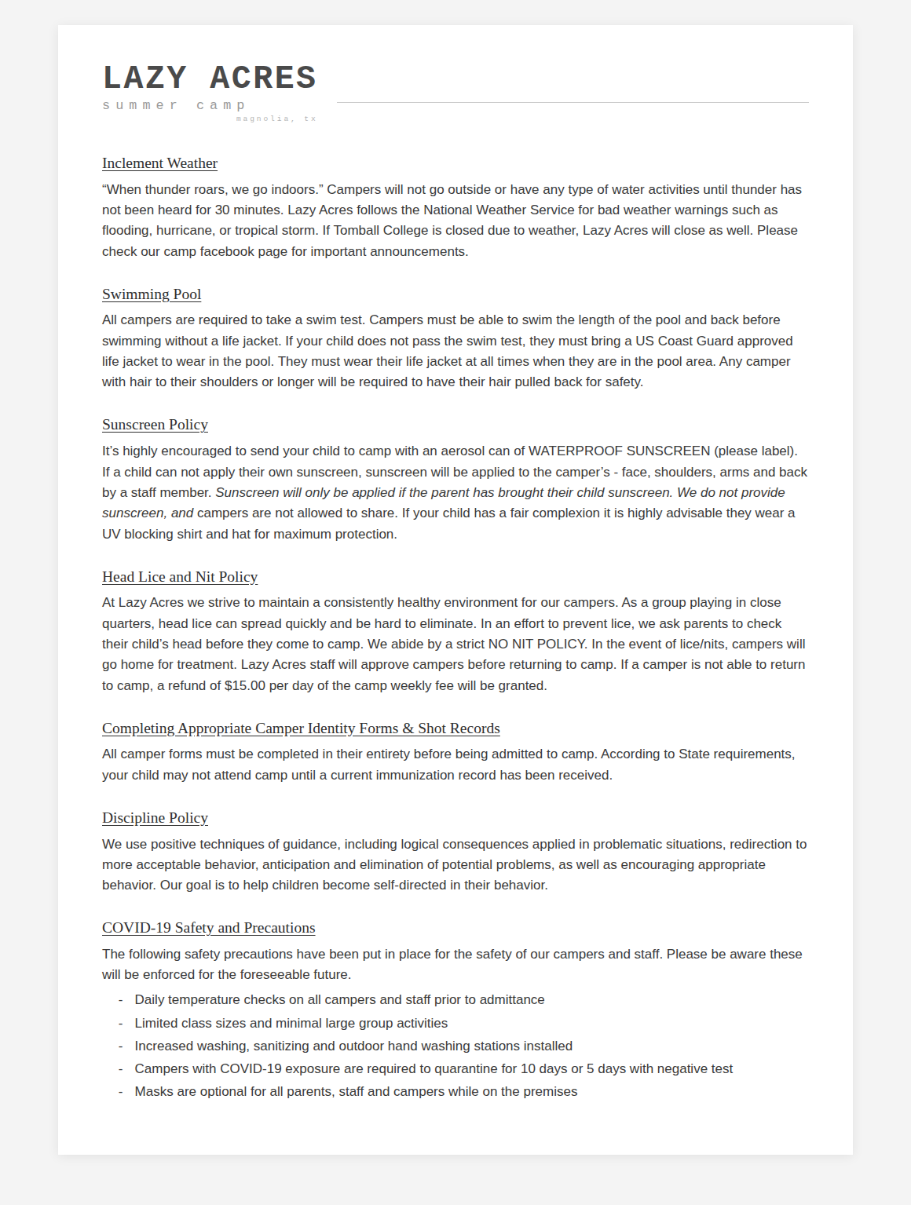LAZY ACRES summer camp magnolia, tx
Inclement Weather
“When thunder roars, we go indoors.” Campers will not go outside or have any type of water activities until thunder has not been heard for 30 minutes. Lazy Acres follows the National Weather Service for bad weather warnings such as flooding, hurricane, or tropical storm. If Tomball College is closed due to weather, Lazy Acres will close as well. Please check our camp facebook page for important announcements.
Swimming Pool
All campers are required to take a swim test. Campers must be able to swim the length of the pool and back before swimming without a life jacket. If your child does not pass the swim test, they must bring a US Coast Guard approved life jacket to wear in the pool. They must wear their life jacket at all times when they are in the pool area. Any camper with hair to their shoulders or longer will be required to have their hair pulled back for safety.
Sunscreen Policy
It’s highly encouraged to send your child to camp with an aerosol can of WATERPROOF SUNSCREEN (please label). If a child can not apply their own sunscreen, sunscreen will be applied to the camper’s - face, shoulders, arms and back by a staff member. Sunscreen will only be applied if the parent has brought their child sunscreen. We do not provide sunscreen, and campers are not allowed to share. If your child has a fair complexion it is highly advisable they wear a UV blocking shirt and hat for maximum protection.
Head Lice and Nit Policy
At Lazy Acres we strive to maintain a consistently healthy environment for our campers. As a group playing in close quarters, head lice can spread quickly and be hard to eliminate. In an effort to prevent lice, we ask parents to check their child’s head before they come to camp. We abide by a strict NO NIT POLICY. In the event of lice/nits, campers will go home for treatment. Lazy Acres staff will approve campers before returning to camp. If a camper is not able to return to camp, a refund of $15.00 per day of the camp weekly fee will be granted.
Completing Appropriate Camper Identity Forms & Shot Records
All camper forms must be completed in their entirety before being admitted to camp. According to State requirements, your child may not attend camp until a current immunization record has been received.
Discipline Policy
We use positive techniques of guidance, including logical consequences applied in problematic situations, redirection to more acceptable behavior, anticipation and elimination of potential problems, as well as encouraging appropriate behavior. Our goal is to help children become self-directed in their behavior.
COVID-19 Safety and Precautions
The following safety precautions have been put in place for the safety of our campers and staff. Please be aware these will be enforced for the foreseeable future.
Daily temperature checks on all campers and staff prior to admittance
Limited class sizes and minimal large group activities
Increased washing, sanitizing and outdoor hand washing stations installed
Campers with COVID-19 exposure are required to quarantine for 10 days or 5 days with negative test
Masks are optional for all parents, staff and campers while on the premises